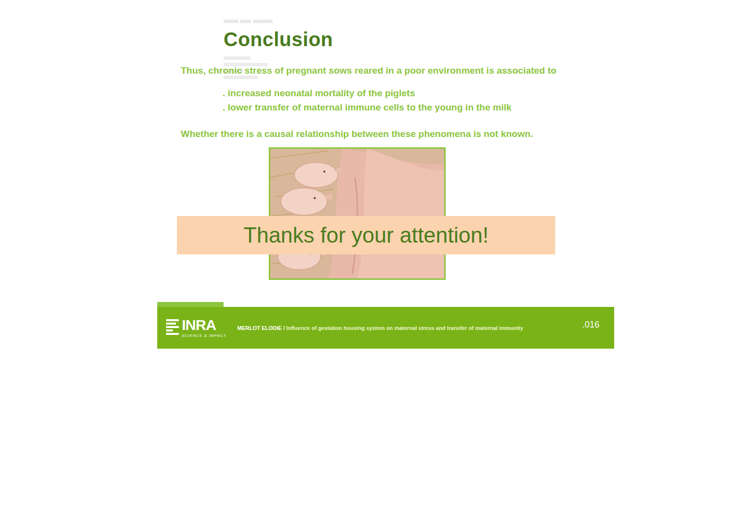Conclusion
Thus, chronic stress of pregnant sows reared in a poor environment is associated to
increased neonatal mortality of the piglets
lower transfer of maternal immune cells to the young in the milk
Whether there is a causal relationship between these phenomena is not known.
Thanks for your attention!
INRA
SCIENCE & IMPACT
MERLOT ELODIE / Influence of gestation housing system on maternal stress and transfer of maternal immunity
.016